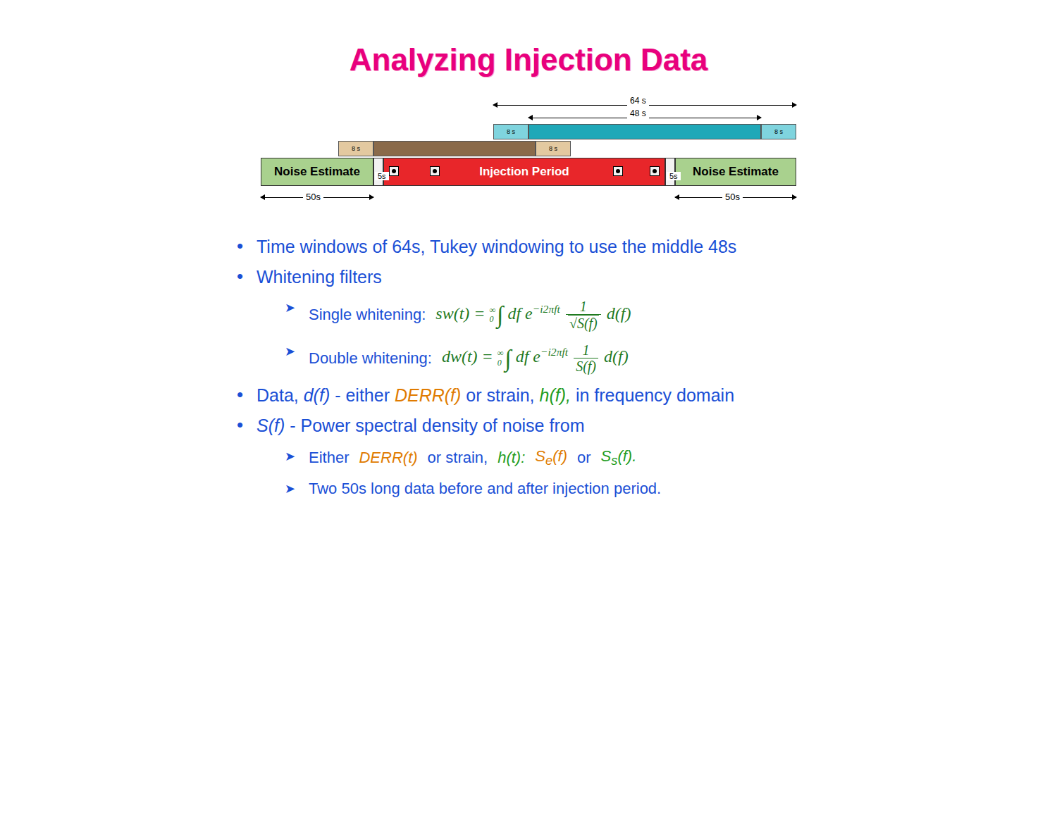Analyzing Injection Data
64 s
48 s
8 s
8 s
8 s
8 s
Noise Estimate
Injection Period
Noise Estimate
50s
5s
5s
50s
Time windows of 64s, Tukey windowing to use the middle 48s
Whitening filters
Single whitening: sw(t) = ∞0∫ df e−i2πft 1√S(f) d(f)
Double whitening: dw(t) = ∞0∫ df e−i2πft 1 S(f) d(f)
Data, d(f) - either DERR(f) or strain, h(f), in frequency domain
S(f) - Power spectral density of noise from
Either DERR(t) or strain, h(t): Se(f) or Ss(f).
Two 50s long data before and after injection period.